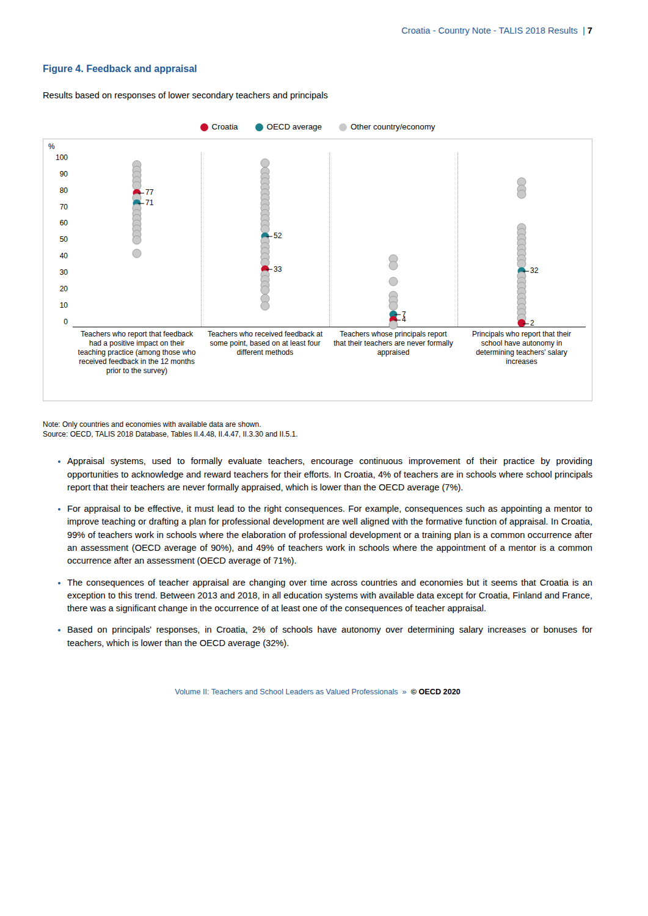Croatia - Country Note - TALIS 2018 Results | 7
Figure 4. Feedback and appraisal
Results based on responses of lower secondary teachers and principals
Croatia OECD average Other country/economy
%
100
90
80
70
60
50
40
30
20
10
0
77
71
52
33
7
4
32
2
Teachers who report that feedback had a positive impact on their teaching practice (among those who received feedback in the 12 months prior to the survey)
Teachers who received feedback at some point, based on at least four different methods
Teachers whose principals report that their teachers are never formally appraised
Principals who report that their school have autonomy in determining teachers' salary increases
Note: Only countries and economies with available data are shown.
Source: OECD, TALIS 2018 Database, Tables II.4.48, II.4.47, II.3.30 and II.5.1.
Appraisal systems, used to formally evaluate teachers, encourage continuous improvement of their practice by providing opportunities to acknowledge and reward teachers for their efforts. In Croatia, 4% of teachers are in schools where school principals report that their teachers are never formally appraised, which is lower than the OECD average (7%).
For appraisal to be effective, it must lead to the right consequences. For example, consequences such as appointing a mentor to improve teaching or drafting a plan for professional development are well aligned with the formative function of appraisal. In Croatia, 99% of teachers work in schools where the elaboration of professional development or a training plan is a common occurrence after an assessment (OECD average of 90%), and 49% of teachers work in schools where the appointment of a mentor is a common occurrence after an assessment (OECD average of 71%).
The consequences of teacher appraisal are changing over time across countries and economies but it seems that Croatia is an exception to this trend. Between 2013 and 2018, in all education systems with available data except for Croatia, Finland and France, there was a significant change in the occurrence of at least one of the consequences of teacher appraisal.
Based on principals' responses, in Croatia, 2% of schools have autonomy over determining salary increases or bonuses for teachers, which is lower than the OECD average (32%).
Volume II: Teachers and School Leaders as Valued Professionals » © OECD 2020